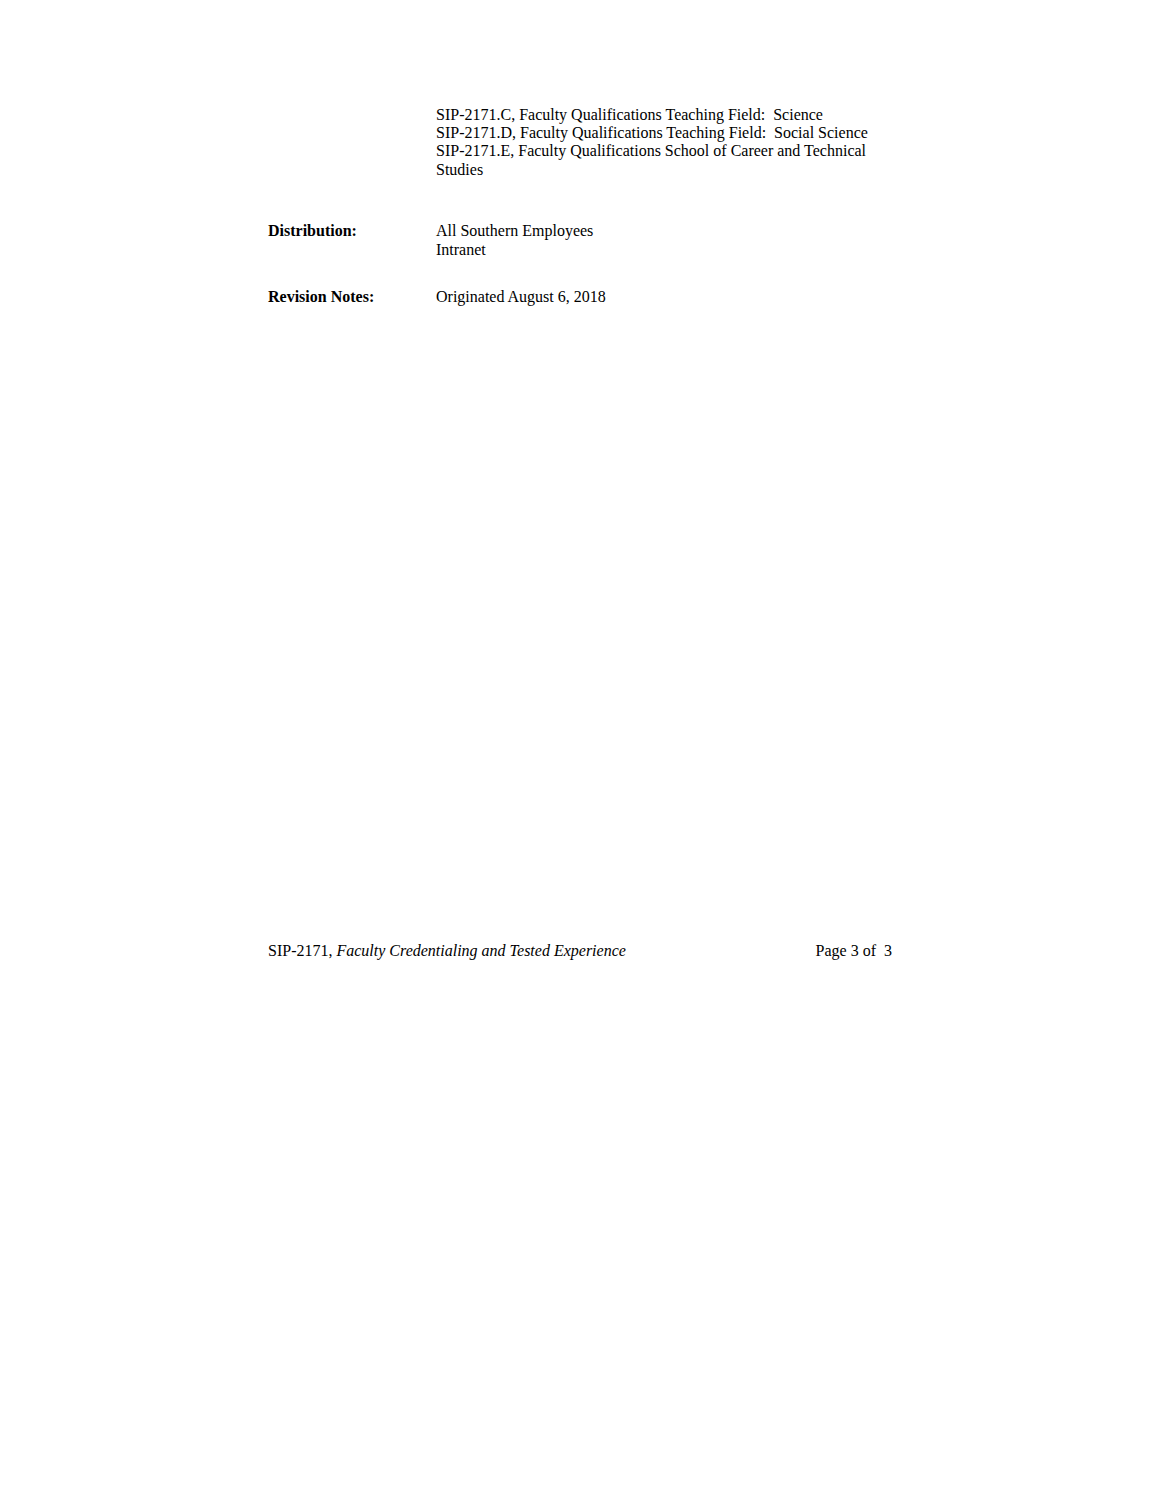SIP-2171.C, Faculty Qualifications Teaching Field: Science
SIP-2171.D, Faculty Qualifications Teaching Field: Social Science
SIP-2171.E, Faculty Qualifications School of Career and Technical Studies
| Distribution: | All Southern Employees Intranet |
| Revision Notes: | Originated August 6, 2018 |
SIP-2171, Faculty Credentialing and Tested Experience
Page 3 of 3